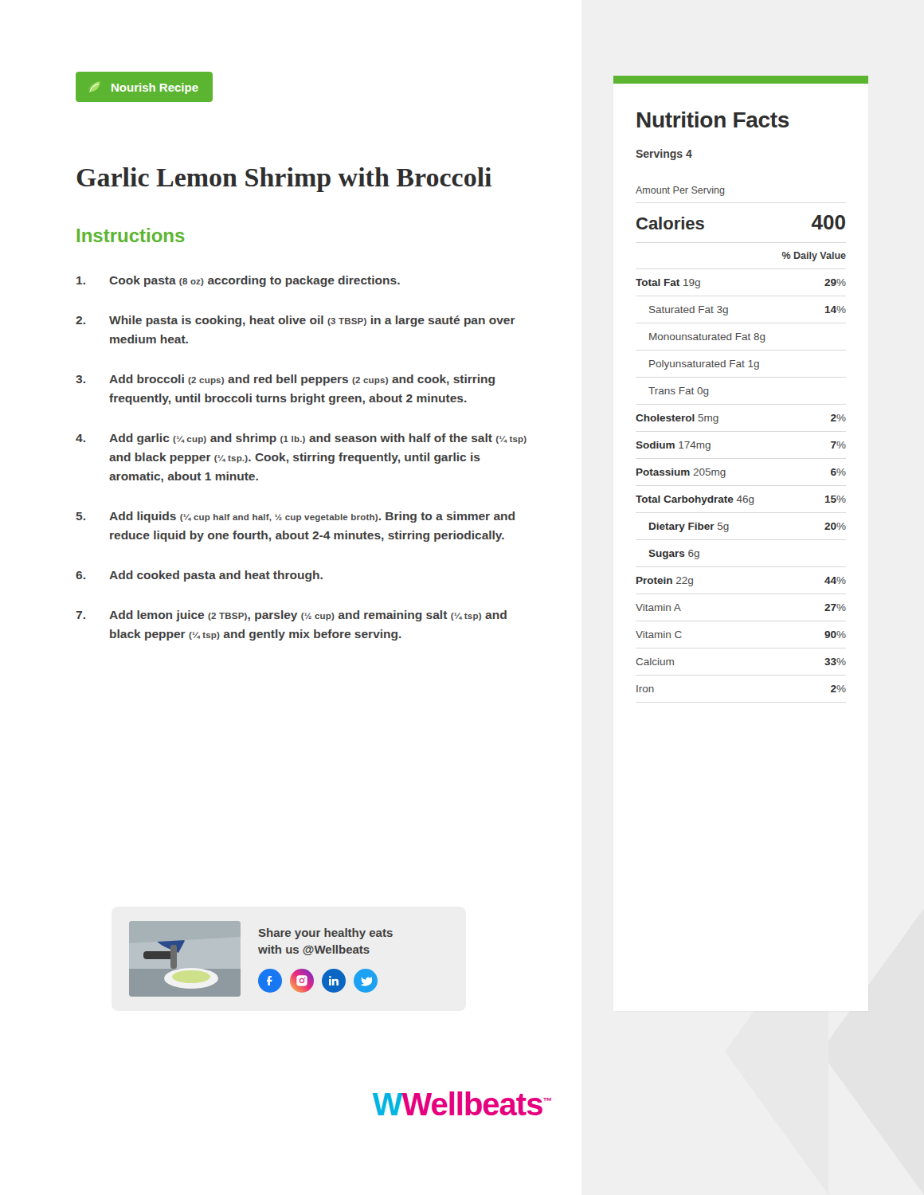Nourish Recipe
Garlic Lemon Shrimp with Broccoli
Instructions
Cook pasta (8 oz) according to package directions.
While pasta is cooking, heat olive oil (3 TBSP) in a large sauté pan over medium heat.
Add broccoli (2 cups) and red bell peppers (2 cups) and cook, stirring frequently, until broccoli turns bright green, about 2 minutes.
Add garlic (¼ cup) and shrimp (1 lb.) and season with half of the salt (¼ tsp) and black pepper (¼ tsp.). Cook, stirring frequently, until garlic is aromatic, about 1 minute.
Add liquids (¼ cup half and half, ½ cup vegetable broth). Bring to a simmer and reduce liquid by one fourth, about 2-4 minutes, stirring periodically.
Add cooked pasta and heat through.
Add lemon juice (2 TBSP), parsley (½ cup) and remaining salt (¼ tsp) and black pepper (¼ tsp) and gently mix before serving.
Share your healthy eats
with us @Wellbeats
Nutrition Facts
Servings 4
| Amount Per Serving |
| Calories | 400 |
| % Daily Value |
| Total Fat 19g | 29 % |
| Saturated Fat 3g | 14 % |
| Monounsaturated Fat 8g | |
| Polyunsaturated Fat 1g | |
| Trans Fat 0g | |
| Cholesterol 5mg | 2 % |
| Sodium 174mg | 7 % |
| Potassium 205mg | 6 % |
| Total Carbohydrate 46g | 15 % |
| Dietary Fiber 5g | 20 % |
| Sugars 6g | |
| Protein 22g | 44 % |
| Vitamin A | 27 % |
| Vitamin C | 90 % |
| Calcium | 33 % |
| Iron | 2 % |
WWellbeats™